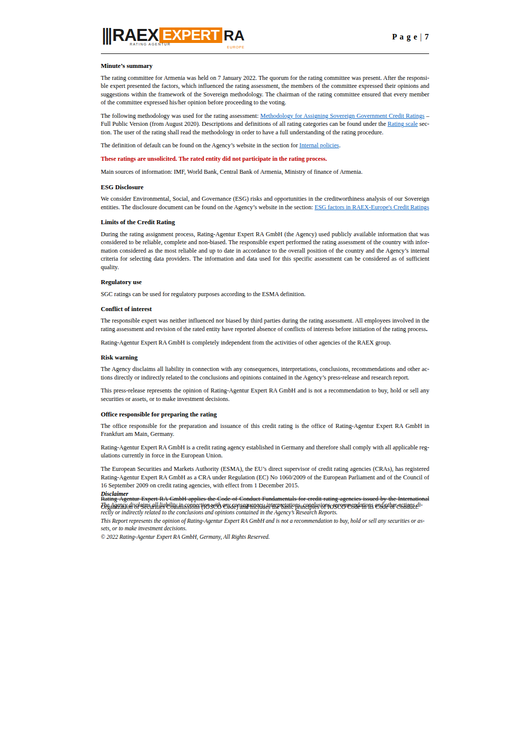|||RAEX EXPERT RA
RATING AGENTUR
EUROPE
P a g e | 7
Minute’s summary
The rating committee for Armenia was held on 7 January 2022. The quorum for the rating committee was present. After the responsible expert presented the factors, which influenced the rating assessment, the members of the committee expressed their opinions and suggestions within the framework of the Sovereign methodology. The chairman of the rating committee ensured that every member of the committee expressed his/her opinion before proceeding to the voting.
The following methodology was used for the rating assessment: Methodology for Assigning Sovereign Government Credit Ratings – Full Public Version (from August 2020). Descriptions and definitions of all rating categories can be found under the Rating scale section. The user of the rating shall read the methodology in order to have a full understanding of the rating procedure.
The definition of default can be found on the Agency’s website in the section for Internal policies.
These ratings are unsolicited. The rated entity did not participate in the rating process.
Main sources of information: IMF, World Bank, Central Bank of Armenia, Ministry of finance of Armenia.
ESG Disclosure
We consider Environmental, Social, and Governance (ESG) risks and opportunities in the creditworthiness analysis of our Sovereign entities. The disclosure document can be found on the Agency’s website in the section: ESG factors in RAEX-Europe's Credit Ratings
Limits of the Credit Rating
During the rating assignment process, Rating-Agentur Expert RA GmbH (the Agency) used publicly available information that was considered to be reliable, complete and non-biased. The responsible expert performed the rating assessment of the country with information considered as the most reliable and up to date in accordance to the overall position of the country and the Agency’s internal criteria for selecting data providers. The information and data used for this specific assessment can be considered as of sufficient quality.
Regulatory use
SGC ratings can be used for regulatory purposes according to the ESMA definition.
Conflict of interest
The responsible expert was neither influenced nor biased by third parties during the rating assessment. All employees involved in the rating assessment and revision of the rated entity have reported absence of conflicts of interests before initiation of the rating process.
Rating-Agentur Expert RA GmbH is completely independent from the activities of other agencies of the RAEX group.
Risk warning
The Agency disclaims all liability in connection with any consequences, interpretations, conclusions, recommendations and other actions directly or indirectly related to the conclusions and opinions contained in the Agency’s press-release and research report.
This press-release represents the opinion of Rating-Agentur Expert RA GmbH and is not a recommendation to buy, hold or sell any securities or assets, or to make investment decisions.
Office responsible for preparing the rating
The office responsible for the preparation and issuance of this credit rating is the office of Rating-Agentur Expert RA GmbH in Frankfurt am Main, Germany.
Rating-Agentur Expert RA GmbH is a credit rating agency established in Germany and therefore shall comply with all applicable regulations currently in force in the European Union.
The European Securities and Markets Authority (ESMA), the EU’s direct supervisor of credit rating agencies (CRAs), has registered Rating-Agentur Expert RA GmbH as a CRA under Regulation (EC) No 1060/2009 of the European Parliament and of the Council of 16 September 2009 on credit rating agencies, with effect from 1 December 2015.
Rating-Agentur Expert RA GmbH applies the Code of Conduct Fundamentals for credit rating agencies issued by the International Organization of Securities Commissions (IOSCO Code) and includes the basic principles of IOSCO Code in its Code of Conduct.
Disclaimer
The Agency disclaims all liability in connection with any consequences, interpretations, conclusions, recommendations and other actions directly or indirectly related to the conclusions and opinions contained in the Agency’s Research Reports.
This Report represents the opinion of Rating-Agentur Expert RA GmbH and is not a recommendation to buy, hold or sell any securities or assets, or to make investment decisions.
© 2022 Rating-Agentur Expert RA GmbH, Germany, All Rights Reserved.